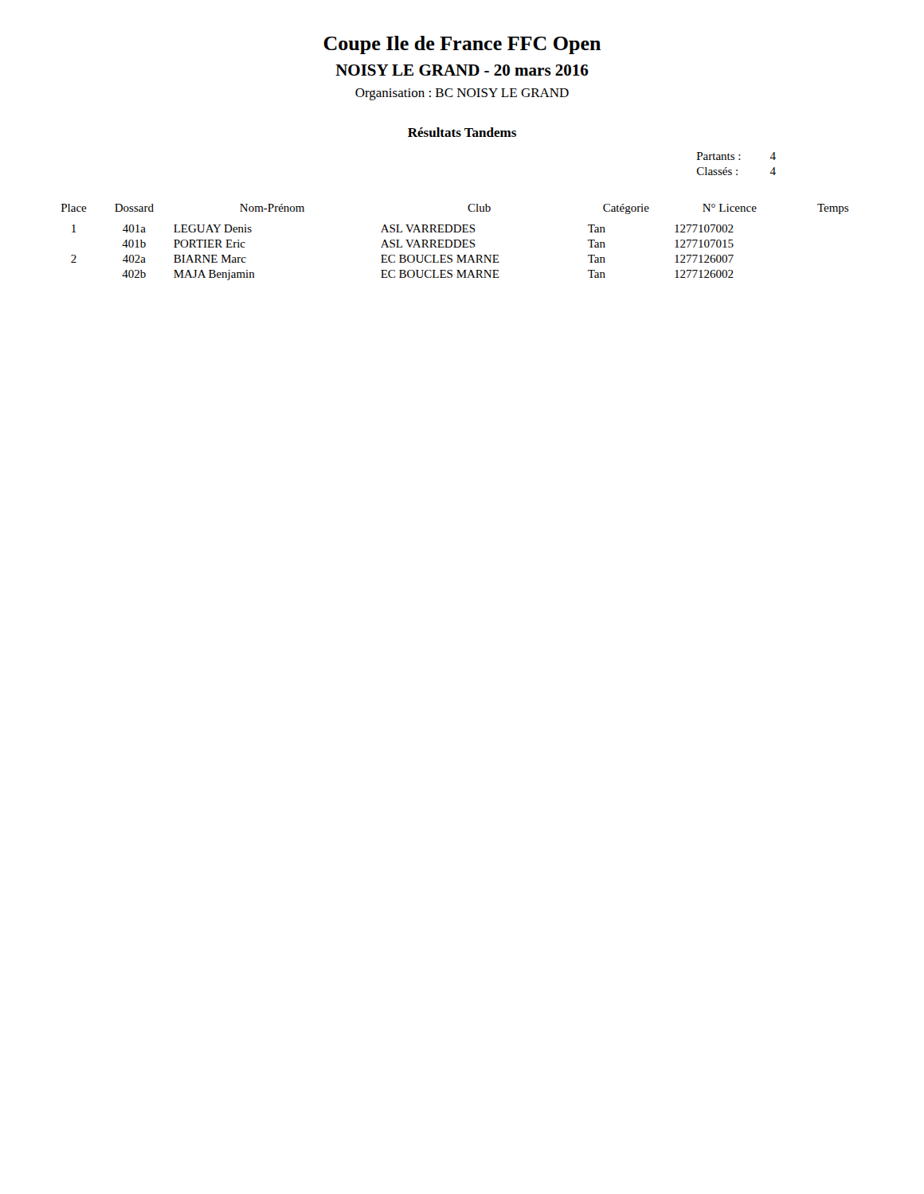Coupe Ile de France FFC Open
NOISY LE GRAND - 20 mars 2016
Organisation : BC NOISY LE GRAND
Résultats Tandems
| Partants : | 4 |
| Classés : | 4 |
| Place | Dossard | Nom-Prénom | Club | Catégorie | N° Licence | Temps |
| --- | --- | --- | --- | --- | --- | --- |
| 1 | 401a | LEGUAY Denis | ASL VARREDDES | Tan | 1277107002 | |
| | 401b | PORTIER Eric | ASL VARREDDES | Tan | 1277107015 | |
| 2 | 402a | BIARNE Marc | EC BOUCLES MARNE | Tan | 1277126007 | |
| | 402b | MAJA Benjamin | EC BOUCLES MARNE | Tan | 1277126002 | |